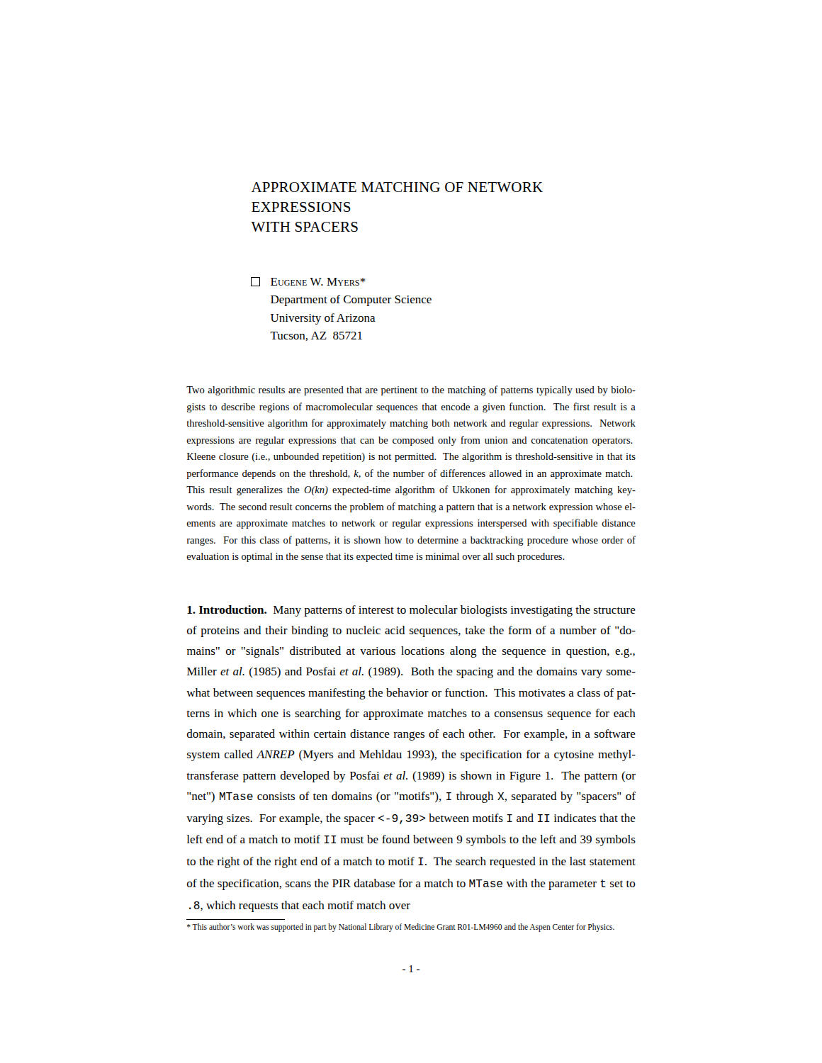APPROXIMATE MATCHING OF NETWORK EXPRESSIONS
WITH SPACERS
Eugene W. Myers*
Department of Computer Science
University of Arizona
Tucson, AZ 85721
Two algorithmic results are presented that are pertinent to the matching of patterns typically used by biologists to describe regions of macromolecular sequences that encode a given function. The first result is a threshold-sensitive algorithm for approximately matching both network and regular expressions. Network expressions are regular expressions that can be composed only from union and concatenation operators. Kleene closure (i.e., unbounded repetition) is not permitted. The algorithm is threshold-sensitive in that its performance depends on the threshold, k, of the number of differences allowed in an approximate match. This result generalizes the O(kn) expected-time algorithm of Ukkonen for approximately matching keywords. The second result concerns the problem of matching a pattern that is a network expression whose elements are approximate matches to network or regular expressions interspersed with specifiable distance ranges. For this class of patterns, it is shown how to determine a backtracking procedure whose order of evaluation is optimal in the sense that its expected time is minimal over all such procedures.
1. Introduction. Many patterns of interest to molecular biologists investigating the structure of proteins and their binding to nucleic acid sequences, take the form of a number of "domains" or "signals" distributed at various locations along the sequence in question, e.g., Miller et al. (1985) and Posfai et al. (1989). Both the spacing and the domains vary somewhat between sequences manifesting the behavior or function. This motivates a class of patterns in which one is searching for approximate matches to a consensus sequence for each domain, separated within certain distance ranges of each other. For example, in a software system called ANREP (Myers and Mehldau 1993), the specification for a cytosine methyltransferase pattern developed by Posfai et al. (1989) is shown in Figure 1. The pattern (or "net") MTase consists of ten domains (or "motifs"), I through X, separated by "spacers" of varying sizes. For example, the spacer <-9,39> between motifs I and II indicates that the left end of a match to motif II must be found between 9 symbols to the left and 39 symbols to the right of the right end of a match to motif I. The search requested in the last statement of the specification, scans the PIR database for a match to MTase with the parameter t set to .8, which requests that each motif match over
* This author’s work was supported in part by National Library of Medicine Grant R01-LM4960 and the Aspen Center for Physics.
- 1 -